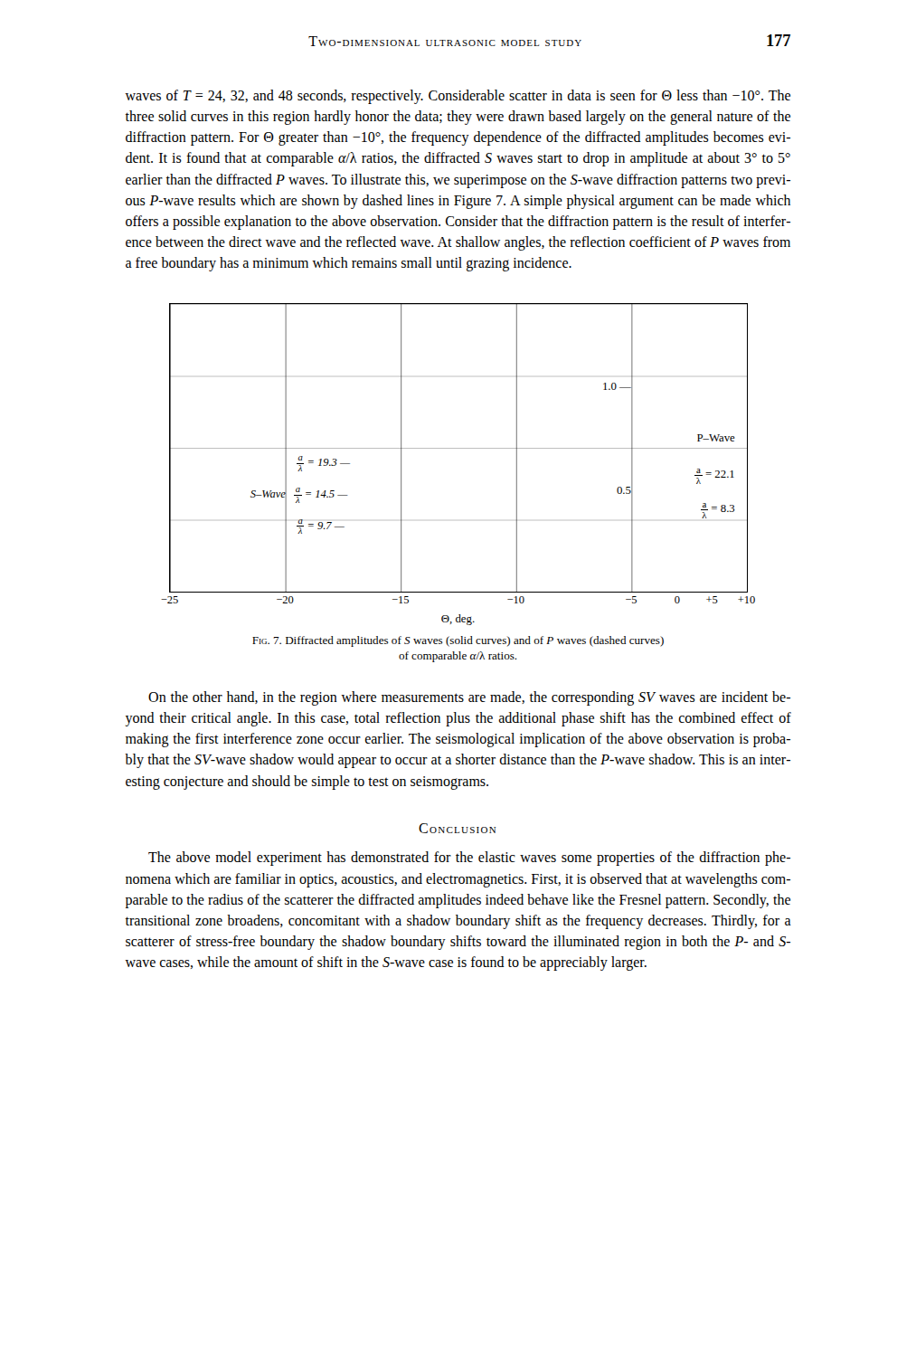Two-dimensional ultrasonic model study 177
waves of T = 24, 32, and 48 seconds, respectively. Considerable scatter in data is seen for Θ less than −10°. The three solid curves in this region hardly honor the data; they were drawn based largely on the general nature of the diffraction pattern. For Θ greater than −10°, the frequency dependence of the diffracted amplitudes becomes evident. It is found that at comparable α/λ ratios, the diffracted S waves start to drop in amplitude at about 3° to 5° earlier than the diffracted P waves. To illustrate this, we superimpose on the S-wave diffraction patterns two previous P-wave results which are shown by dashed lines in Figure 7. A simple physical argument can be made which offers a possible explanation to the above observation. Consider that the diffraction pattern is the result of interference between the direct wave and the reflected wave. At shallow angles, the reflection coefficient of P waves from a free boundary has a minimum which remains small until grazing incidence.
aλ = 19.3 — S–Wave aλ = 14.5 — aλ = 9.7 — P–Wave aλ = 22.1 aλ = 8.3 1.0 — 0.5 −25 −20 −15 −10 −5 0 +5 +10 Θ, deg.
Fig. 7. Diffracted amplitudes of S waves (solid curves) and of P waves (dashed curves)
of comparable α/λ ratios.
On the other hand, in the region where measurements are made, the corresponding SV waves are incident beyond their critical angle. In this case, total reflection plus the additional phase shift has the combined effect of making the first interference zone occur earlier. The seismological implication of the above observation is probably that the SV-wave shadow would appear to occur at a shorter distance than the P-wave shadow. This is an interesting conjecture and should be simple to test on seismograms.
Conclusion
The above model experiment has demonstrated for the elastic waves some properties of the diffraction phenomena which are familiar in optics, acoustics, and electromagnetics. First, it is observed that at wavelengths comparable to the radius of the scatterer the diffracted amplitudes indeed behave like the Fresnel pattern. Secondly, the transitional zone broadens, concomitant with a shadow boundary shift as the frequency decreases. Thirdly, for a scatterer of stress-free boundary the shadow boundary shifts toward the illuminated region in both the P- and S-wave cases, while the amount of shift in the S-wave case is found to be appreciably larger.